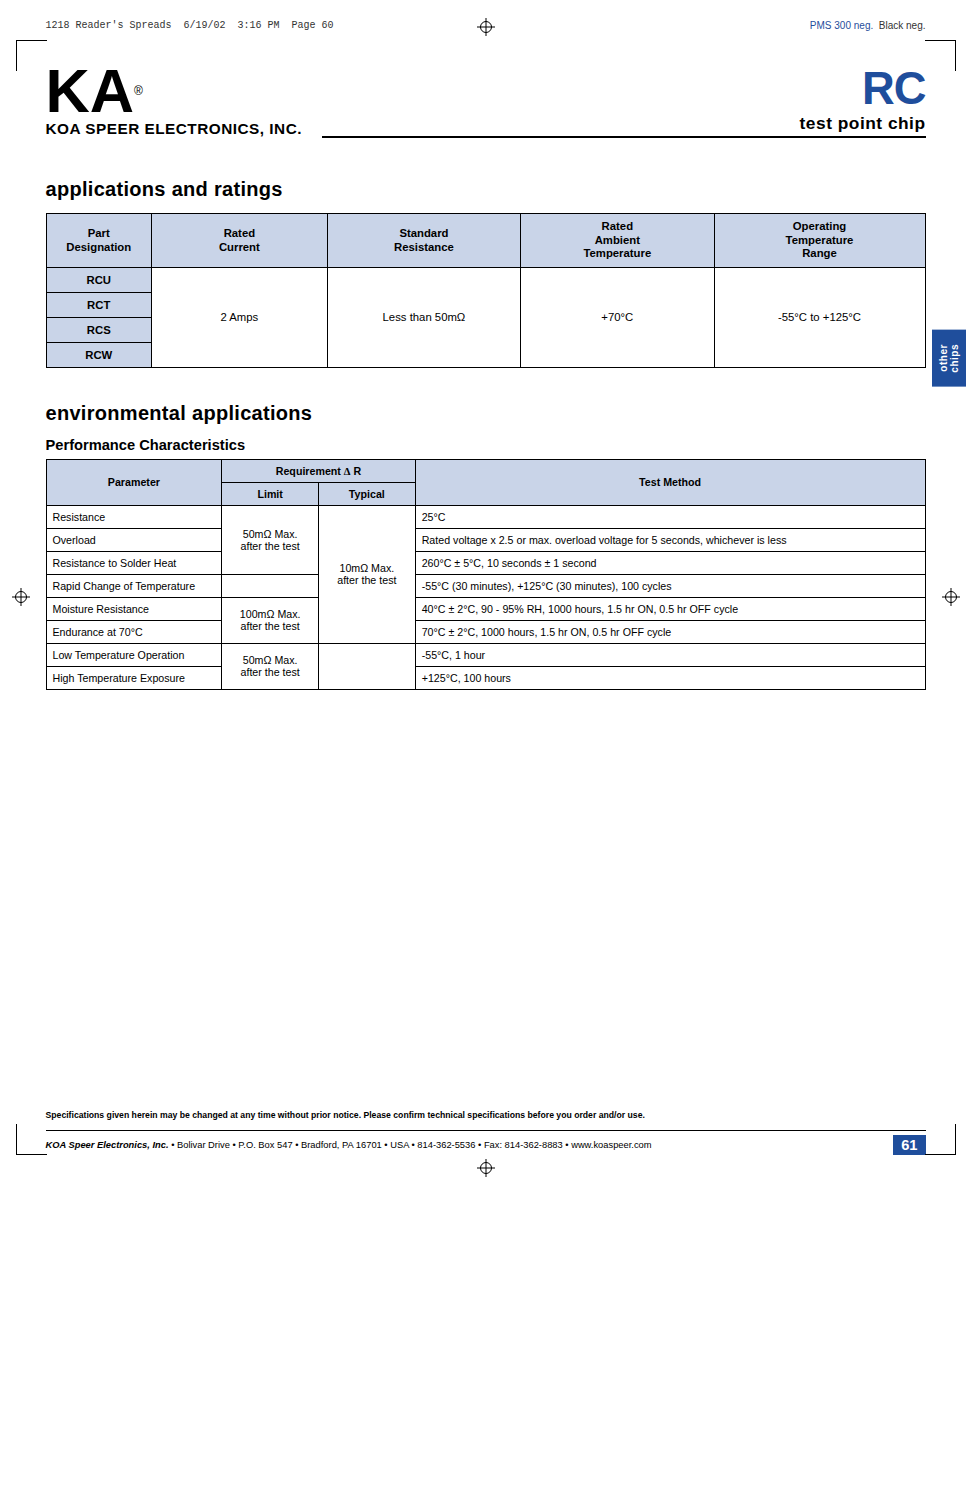1218 Reader's Spreads 6/19/02 3:16 PM Page 60
PMS 300 neg. Black neg.
KA®
KOA SPEER ELECTRONICS, INC.
RC
test point chip
other
chips
applications and ratings
| Part Designation | Rated Current | Standard Resistance | Rated Ambient Temperature | Operating Temperature Range |
| --- | --- | --- | --- | --- |
| RCU | 2 Amps | Less than 50mΩ | +70°C | -55°C to +125°C |
| RCT |
| RCS |
| RCW |
environmental applications
Performance Characteristics
| Parameter | Requirement Δ R | Test Method |
| --- | --- | --- |
| Limit | Typical |
| Resistance | 50mΩ Max. after the test | 10mΩ Max. after the test | 25°C |
| Overload | Rated voltage x 2.5 or max. overload voltage for 5 seconds, whichever is less |
| Resistance to Solder Heat | 260°C ± 5°C, 10 seconds ± 1 second |
| Rapid Change of Temperature | | -55°C (30 minutes), +125°C (30 minutes), 100 cycles |
| Moisture Resistance | 100mΩ Max. after the test | 40°C ± 2°C, 90 - 95% RH, 1000 hours, 1.5 hr ON, 0.5 hr OFF cycle |
| Endurance at 70°C | 70°C ± 2°C, 1000 hours, 1.5 hr ON, 0.5 hr OFF cycle |
| Low Temperature Operation | 50mΩ Max. after the test | | -55°C, 1 hour |
| High Temperature Exposure | +125°C, 100 hours |
Specifications given herein may be changed at any time without prior notice. Please confirm technical specifications before you order and/or use.
KOA Speer Electronics, Inc. • Bolivar Drive • P.O. Box 547 • Bradford, PA 16701 • USA • 814-362-5536 • Fax: 814-362-8883 • www.koaspeer.com
61